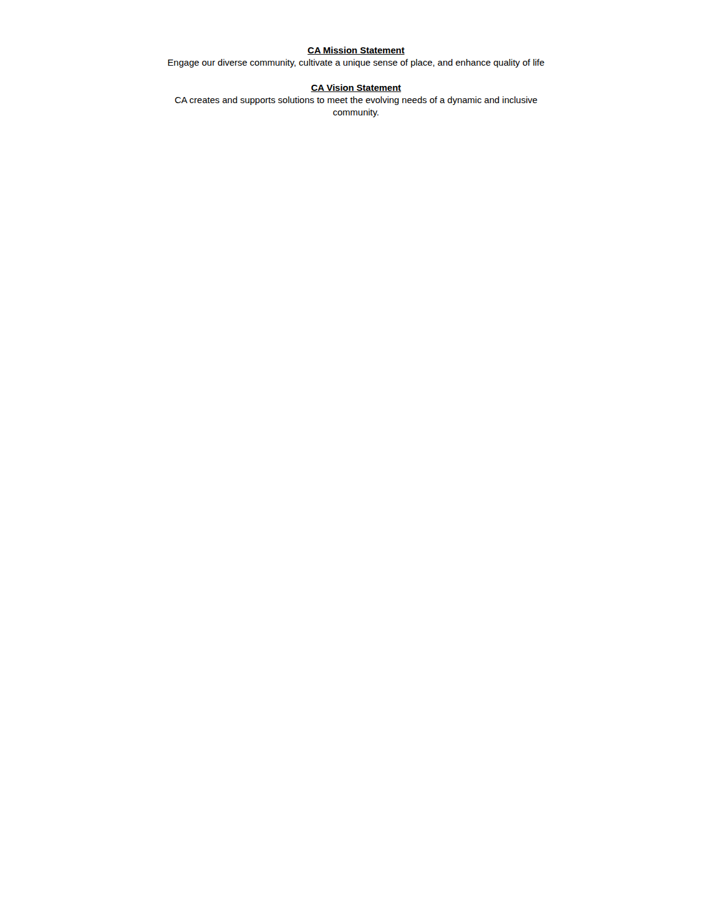CA Mission Statement
Engage our diverse community, cultivate a unique sense of place, and enhance quality of life
CA Vision Statement
CA creates and supports solutions to meet the evolving needs of a dynamic and inclusive community.